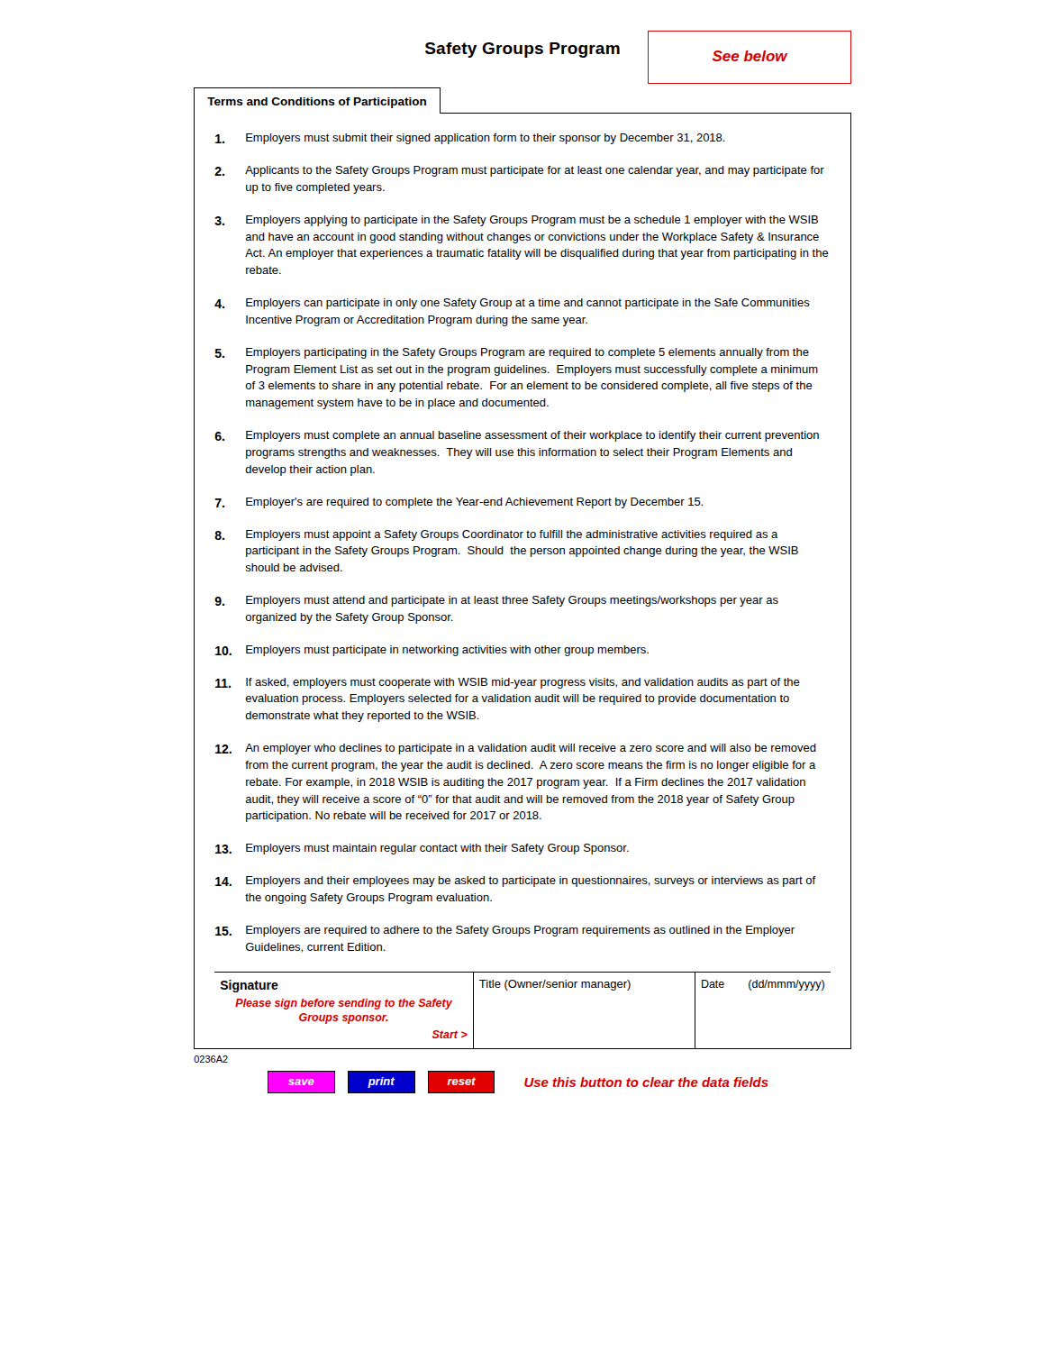Safety Groups Program
See below
Terms and Conditions of Participation
1.
Employers must submit their signed application form to their sponsor by December 31, 2018.
2.
Applicants to the Safety Groups Program must participate for at least one calendar year, and may participate for up to five completed years.
3.
Employers applying to participate in the Safety Groups Program must be a schedule 1 employer with the WSIB and have an account in good standing without changes or convictions under the Workplace Safety & Insurance Act. An employer that experiences a traumatic fatality will be disqualified during that year from participating in the rebate.
4.
Employers can participate in only one Safety Group at a time and cannot participate in the Safe Communities Incentive Program or Accreditation Program during the same year.
5.
Employers participating in the Safety Groups Program are required to complete 5 elements annually from the Program Element List as set out in the program guidelines. Employers must successfully complete a minimum of 3 elements to share in any potential rebate. For an element to be considered complete, all five steps of the management system have to be in place and documented.
6.
Employers must complete an annual baseline assessment of their workplace to identify their current prevention programs strengths and weaknesses. They will use this information to select their Program Elements and develop their action plan.
7.
Employer's are required to complete the Year-end Achievement Report by December 15.
8.
Employers must appoint a Safety Groups Coordinator to fulfill the administrative activities required as a participant in the Safety Groups Program. Should the person appointed change during the year, the WSIB should be advised.
9.
Employers must attend and participate in at least three Safety Groups meetings/workshops per year as organized by the Safety Group Sponsor.
10.
Employers must participate in networking activities with other group members.
11.
If asked, employers must cooperate with WSIB mid-year progress visits, and validation audits as part of the evaluation process. Employers selected for a validation audit will be required to provide documentation to demonstrate what they reported to the WSIB.
12.
An employer who declines to participate in a validation audit will receive a zero score and will also be removed from the current program, the year the audit is declined. A zero score means the firm is no longer eligible for a rebate. For example, in 2018 WSIB is auditing the 2017 program year. If a Firm declines the 2017 validation audit, they will receive a score of “0” for that audit and will be removed from the 2018 year of Safety Group participation. No rebate will be received for 2017 or 2018.
13.
Employers must maintain regular contact with their Safety Group Sponsor.
14.
Employers and their employees may be asked to participate in questionnaires, surveys or interviews as part of the ongoing Safety Groups Program evaluation.
15.
Employers are required to adhere to the Safety Groups Program requirements as outlined in the Employer Guidelines, current Edition.
| Signature Please sign before sending to the Safety Groups sponsor. Start > | Title (Owner/senior manager) | Date (dd/mmm/yyyy) |
0236A2
save
print
reset
Use this button to clear the data fields